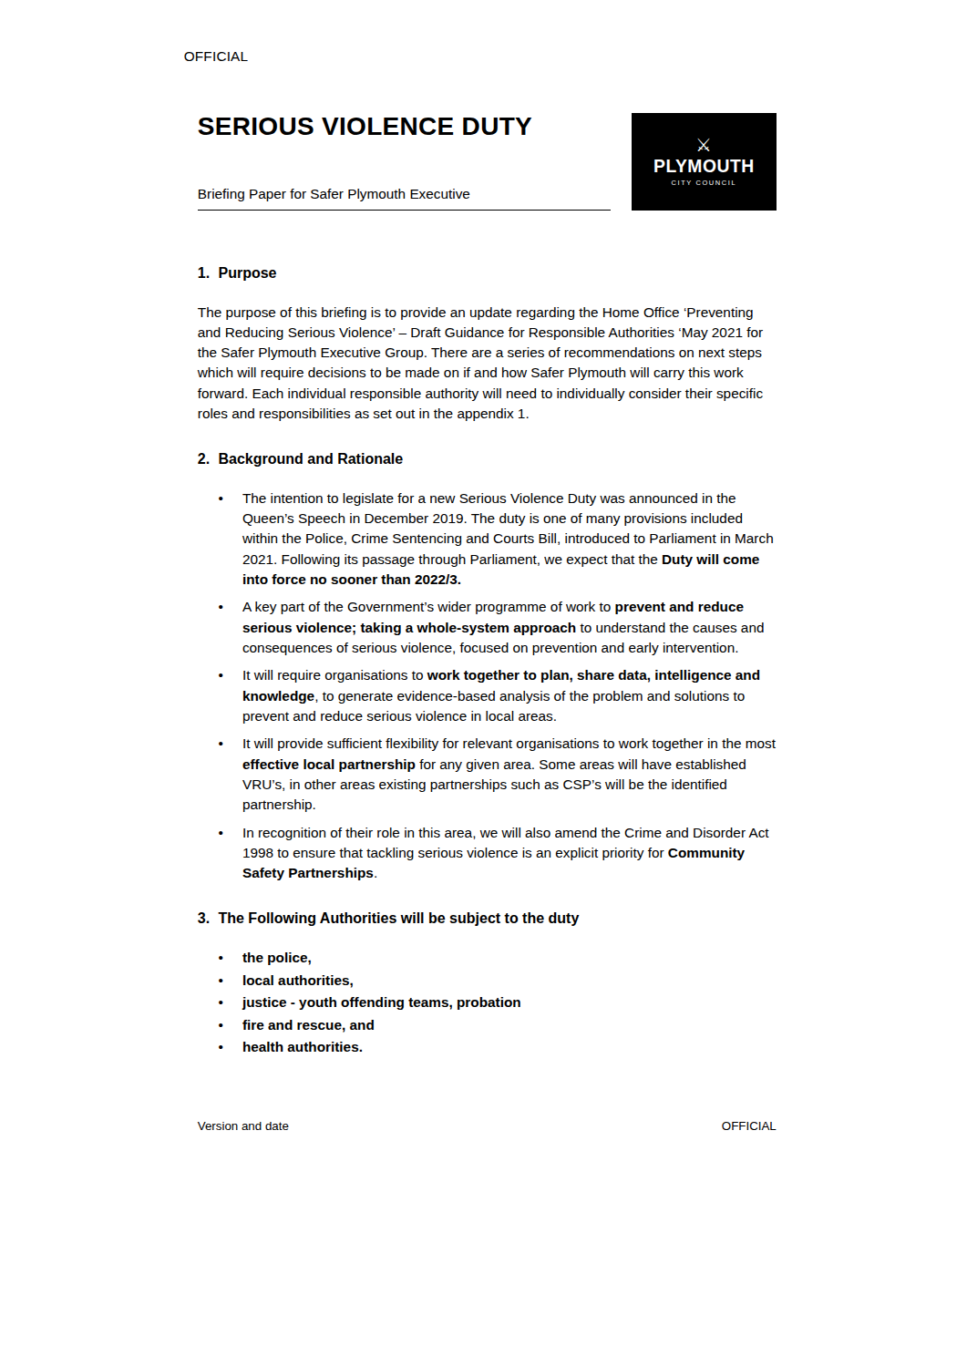OFFICIAL
SERIOUS VIOLENCE DUTY
Briefing Paper for Safer Plymouth Executive
⚔
PLYMOUTH
CITY COUNCIL
1. Purpose
The purpose of this briefing is to provide an update regarding the Home Office ‘Preventing and Reducing Serious Violence’ – Draft Guidance for Responsible Authorities ‘May 2021 for the Safer Plymouth Executive Group. There are a series of recommendations on next steps which will require decisions to be made on if and how Safer Plymouth will carry this work forward. Each individual responsible authority will need to individually consider their specific roles and responsibilities as set out in the appendix 1.
2. Background and Rationale
The intention to legislate for a new Serious Violence Duty was announced in the Queen’s Speech in December 2019. The duty is one of many provisions included within the Police, Crime Sentencing and Courts Bill, introduced to Parliament in March 2021. Following its passage through Parliament, we expect that the Duty will come into force no sooner than 2022/3.
A key part of the Government’s wider programme of work to prevent and reduce serious violence; taking a whole-system approach to understand the causes and consequences of serious violence, focused on prevention and early intervention.
It will require organisations to work together to plan, share data, intelligence and knowledge, to generate evidence-based analysis of the problem and solutions to prevent and reduce serious violence in local areas.
It will provide sufficient flexibility for relevant organisations to work together in the most effective local partnership for any given area. Some areas will have established VRU’s, in other areas existing partnerships such as CSP’s will be the identified partnership.
In recognition of their role in this area, we will also amend the Crime and Disorder Act 1998 to ensure that tackling serious violence is an explicit priority for Community Safety Partnerships.
3. The Following Authorities will be subject to the duty
the police,
local authorities,
justice - youth offending teams, probation
fire and rescue, and
health authorities.
Version and date OFFICIAL